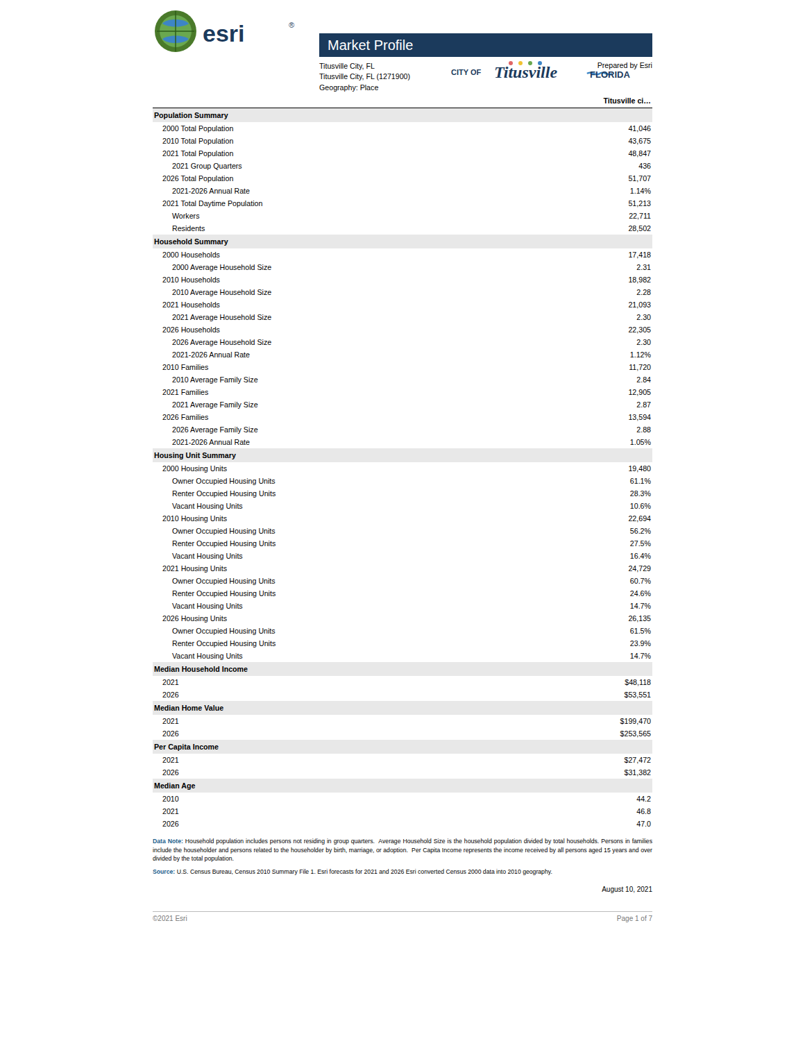esri ®
Market Profile
Titusville City, FL
Titusville City, FL (1271900)
Geography: Place
CITY OF Titusville Titusville FLORIDA
Prepared by Esri
| | Titusville ci… |
| Population Summary |
| 2000 Total Population | 41,046 |
| 2010 Total Population | 43,675 |
| 2021 Total Population | 48,847 |
| 2021 Group Quarters | 436 |
| 2026 Total Population | 51,707 |
| 2021-2026 Annual Rate | 1.14% |
| 2021 Total Daytime Population | 51,213 |
| Workers | 22,711 |
| Residents | 28,502 |
| Household Summary |
| 2000 Households | 17,418 |
| 2000 Average Household Size | 2.31 |
| 2010 Households | 18,982 |
| 2010 Average Household Size | 2.28 |
| 2021 Households | 21,093 |
| 2021 Average Household Size | 2.30 |
| 2026 Households | 22,305 |
| 2026 Average Household Size | 2.30 |
| 2021-2026 Annual Rate | 1.12% |
| 2010 Families | 11,720 |
| 2010 Average Family Size | 2.84 |
| 2021 Families | 12,905 |
| 2021 Average Family Size | 2.87 |
| 2026 Families | 13,594 |
| 2026 Average Family Size | 2.88 |
| 2021-2026 Annual Rate | 1.05% |
| Housing Unit Summary |
| 2000 Housing Units | 19,480 |
| Owner Occupied Housing Units | 61.1% |
| Renter Occupied Housing Units | 28.3% |
| Vacant Housing Units | 10.6% |
| 2010 Housing Units | 22,694 |
| Owner Occupied Housing Units | 56.2% |
| Renter Occupied Housing Units | 27.5% |
| Vacant Housing Units | 16.4% |
| 2021 Housing Units | 24,729 |
| Owner Occupied Housing Units | 60.7% |
| Renter Occupied Housing Units | 24.6% |
| Vacant Housing Units | 14.7% |
| 2026 Housing Units | 26,135 |
| Owner Occupied Housing Units | 61.5% |
| Renter Occupied Housing Units | 23.9% |
| Vacant Housing Units | 14.7% |
| Median Household Income |
| 2021 | $48,118 |
| 2026 | $53,551 |
| Median Home Value |
| 2021 | $199,470 |
| 2026 | $253,565 |
| Per Capita Income |
| 2021 | $27,472 |
| 2026 | $31,382 |
| Median Age |
| 2010 | 44.2 |
| 2021 | 46.8 |
| 2026 | 47.0 |
Data Note: Household population includes persons not residing in group quarters. Average Household Size is the household population divided by total households. Persons in families include the householder and persons related to the householder by birth, marriage, or adoption. Per Capita Income represents the income received by all persons aged 15 years and over divided by the total population.
Source: U.S. Census Bureau, Census 2010 Summary File 1. Esri forecasts for 2021 and 2026 Esri converted Census 2000 data into 2010 geography.
August 10, 2021
©2021 Esri Page 1 of 7